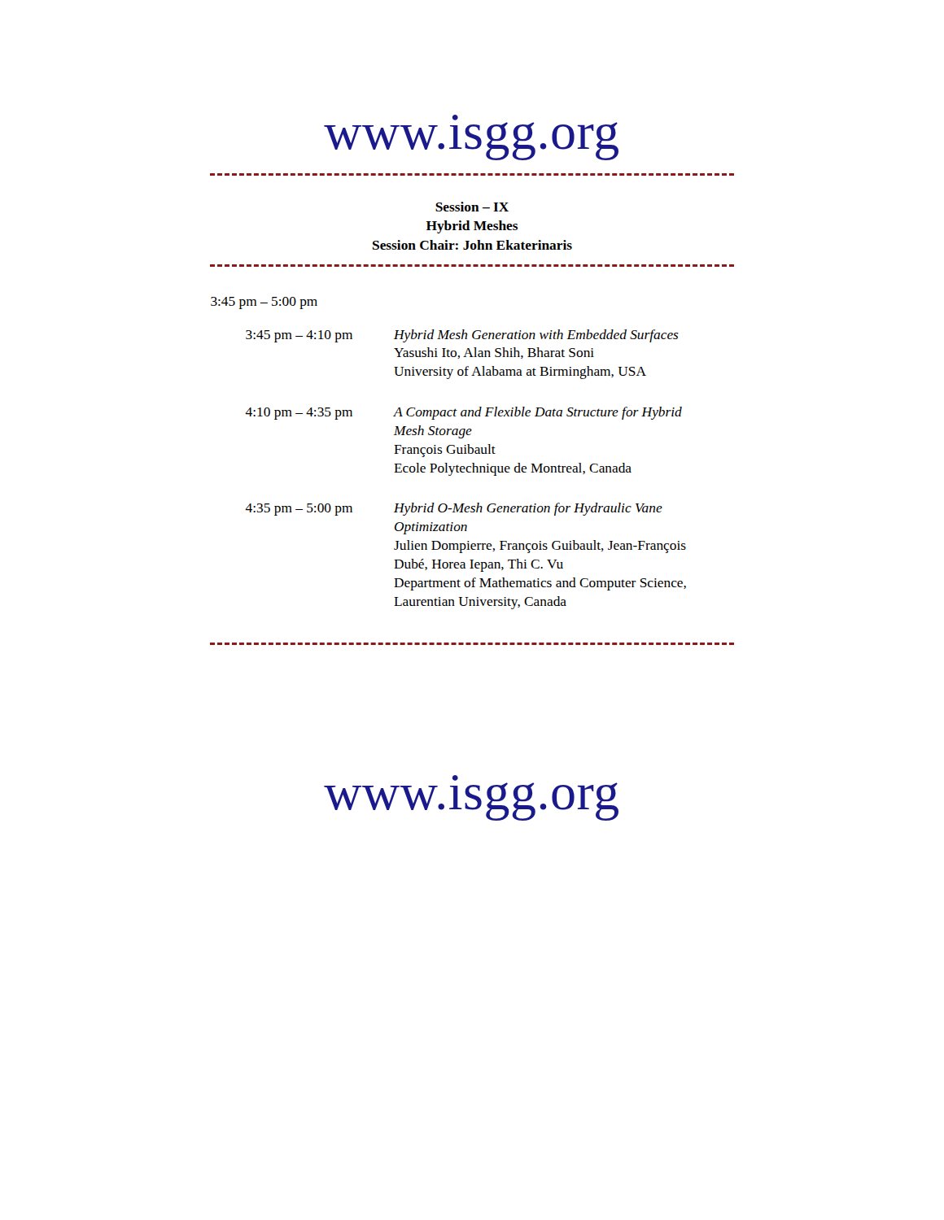www.isgg.org
Session – IX
Hybrid Meshes
Session Chair: John Ekaterinaris
3:45 pm – 5:00 pm
| 3:45 pm – 4:10 pm | Hybrid Mesh Generation with Embedded Surfaces Yasushi Ito, Alan Shih, Bharat Soni University of Alabama at Birmingham, USA |
| 4:10 pm – 4:35 pm | A Compact and Flexible Data Structure for Hybrid Mesh Storage François Guibault Ecole Polytechnique de Montreal, Canada |
| 4:35 pm – 5:00 pm | Hybrid O-Mesh Generation for Hydraulic Vane Optimization Julien Dompierre, François Guibault, Jean-François Dubé, Horea Iepan, Thi C. Vu Department of Mathematics and Computer Science, Laurentian University, Canada |
www.isgg.org